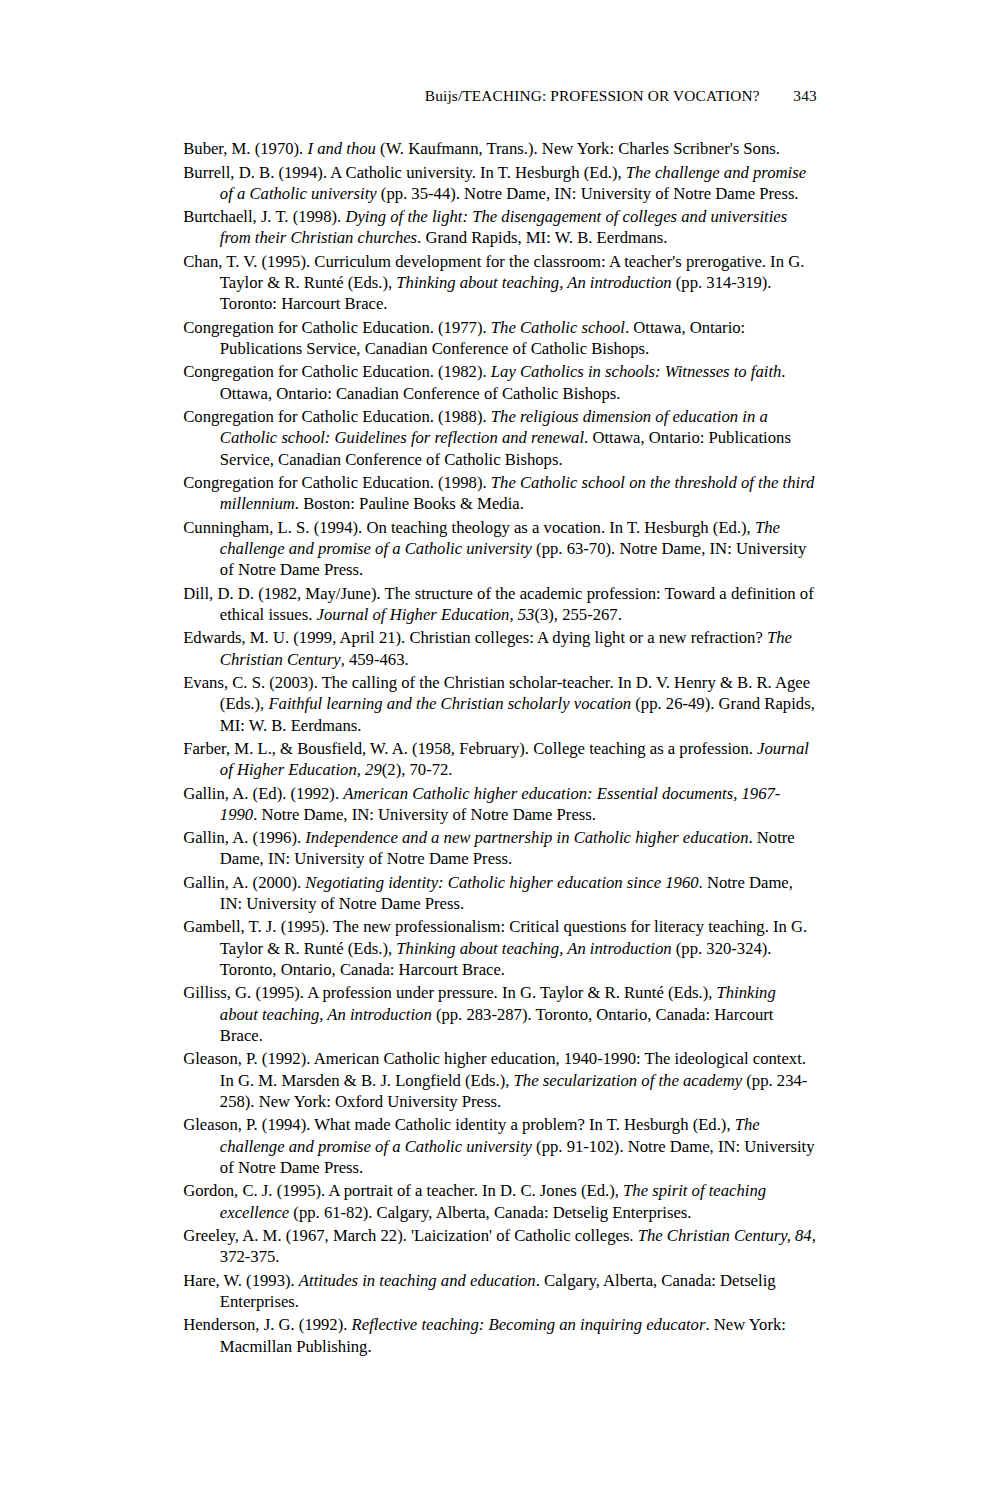Buijs/TEACHING: PROFESSION OR VOCATION?343
Buber, M. (1970). I and thou (W. Kaufmann, Trans.). New York: Charles Scribner's Sons.
Burrell, D. B. (1994). A Catholic university. In T. Hesburgh (Ed.), The challenge and promise of a Catholic university (pp. 35-44). Notre Dame, IN: University of Notre Dame Press.
Burtchaell, J. T. (1998). Dying of the light: The disengagement of colleges and universities from their Christian churches. Grand Rapids, MI: W. B. Eerdmans.
Chan, T. V. (1995). Curriculum development for the classroom: A teacher's prerogative. In G. Taylor & R. Runté (Eds.), Thinking about teaching, An introduction (pp. 314-319). Toronto: Harcourt Brace.
Congregation for Catholic Education. (1977). The Catholic school. Ottawa, Ontario: Publications Service, Canadian Conference of Catholic Bishops.
Congregation for Catholic Education. (1982). Lay Catholics in schools: Witnesses to faith. Ottawa, Ontario: Canadian Conference of Catholic Bishops.
Congregation for Catholic Education. (1988). The religious dimension of education in a Catholic school: Guidelines for reflection and renewal. Ottawa, Ontario: Publications Service, Canadian Conference of Catholic Bishops.
Congregation for Catholic Education. (1998). The Catholic school on the threshold of the third millennium. Boston: Pauline Books & Media.
Cunningham, L. S. (1994). On teaching theology as a vocation. In T. Hesburgh (Ed.), The challenge and promise of a Catholic university (pp. 63-70). Notre Dame, IN: University of Notre Dame Press.
Dill, D. D. (1982, May/June). The structure of the academic profession: Toward a definition of ethical issues. Journal of Higher Education, 53(3), 255-267.
Edwards, M. U. (1999, April 21). Christian colleges: A dying light or a new refraction? The Christian Century, 459-463.
Evans, C. S. (2003). The calling of the Christian scholar-teacher. In D. V. Henry & B. R. Agee (Eds.), Faithful learning and the Christian scholarly vocation (pp. 26-49). Grand Rapids, MI: W. B. Eerdmans.
Farber, M. L., & Bousfield, W. A. (1958, February). College teaching as a profession. Journal of Higher Education, 29(2), 70-72.
Gallin, A. (Ed). (1992). American Catholic higher education: Essential documents, 1967-1990. Notre Dame, IN: University of Notre Dame Press.
Gallin, A. (1996). Independence and a new partnership in Catholic higher education. Notre Dame, IN: University of Notre Dame Press.
Gallin, A. (2000). Negotiating identity: Catholic higher education since 1960. Notre Dame, IN: University of Notre Dame Press.
Gambell, T. J. (1995). The new professionalism: Critical questions for literacy teaching. In G. Taylor & R. Runté (Eds.), Thinking about teaching, An introduction (pp. 320-324). Toronto, Ontario, Canada: Harcourt Brace.
Gilliss, G. (1995). A profession under pressure. In G. Taylor & R. Runté (Eds.), Thinking about teaching, An introduction (pp. 283-287). Toronto, Ontario, Canada: Harcourt Brace.
Gleason, P. (1992). American Catholic higher education, 1940-1990: The ideological context. In G. M. Marsden & B. J. Longfield (Eds.), The secularization of the academy (pp. 234-258). New York: Oxford University Press.
Gleason, P. (1994). What made Catholic identity a problem? In T. Hesburgh (Ed.), The challenge and promise of a Catholic university (pp. 91-102). Notre Dame, IN: University of Notre Dame Press.
Gordon, C. J. (1995). A portrait of a teacher. In D. C. Jones (Ed.), The spirit of teaching excellence (pp. 61-82). Calgary, Alberta, Canada: Detselig Enterprises.
Greeley, A. M. (1967, March 22). 'Laicization' of Catholic colleges. The Christian Century, 84, 372-375.
Hare, W. (1993). Attitudes in teaching and education. Calgary, Alberta, Canada: Detselig Enterprises.
Henderson, J. G. (1992). Reflective teaching: Becoming an inquiring educator. New York: Macmillan Publishing.